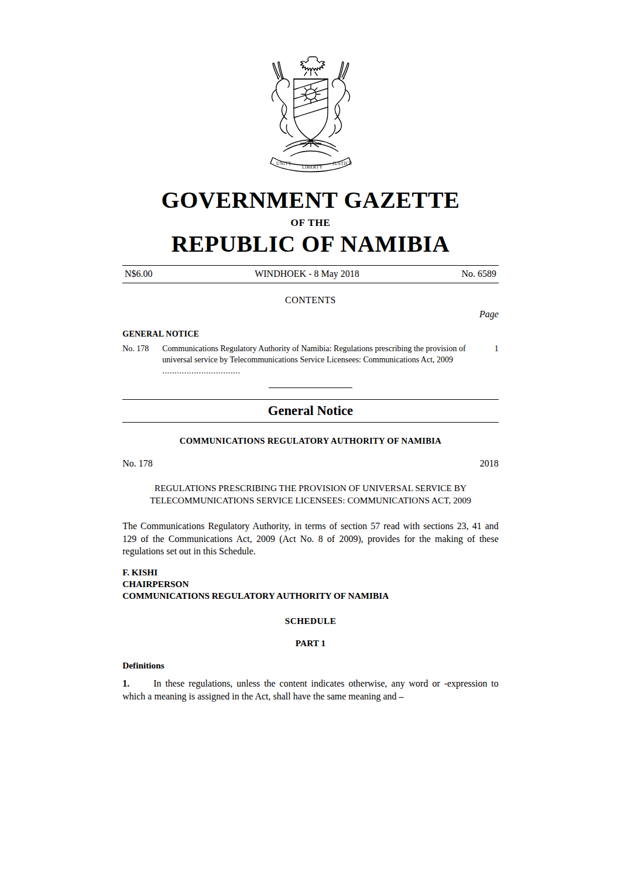Coat of arms of the Republic of Namibia UNITY LIBERTY JUSTICE
GOVERNMENT GAZETTE
OF THE
REPUBLIC OF NAMIBIA
N$6.00
WINDHOEK - 8 May 2018
No. 6589
CONTENTS
Page
GENERAL NOTICE
No. 178
Communications Regulatory Authority of Namibia: Regulations prescribing the provision of universal service by Telecommunications Service Licensees: Communications Act, 2009 ................................
1
General Notice
COMMUNICATIONS REGULATORY AUTHORITY OF NAMIBIA
No. 178
2018
REGULATIONS PRESCRIBING THE PROVISION OF UNIVERSAL SERVICE BY
TELECOMMUNICATIONS SERVICE LICENSEES: COMMUNICATIONS ACT, 2009
The Communications Regulatory Authority, in terms of section 57 read with sections 23, 41 and 129 of the Communications Act, 2009 (Act No. 8 of 2009), provides for the making of these regulations set out in this Schedule.
F. KISHI
CHAIRPERSON
COMMUNICATIONS REGULATORY AUTHORITY OF NAMIBIA
SCHEDULE
PART 1
Definitions
1. In these regulations, unless the content indicates otherwise, any word or -expression to which a meaning is assigned in the Act, shall have the same meaning and –